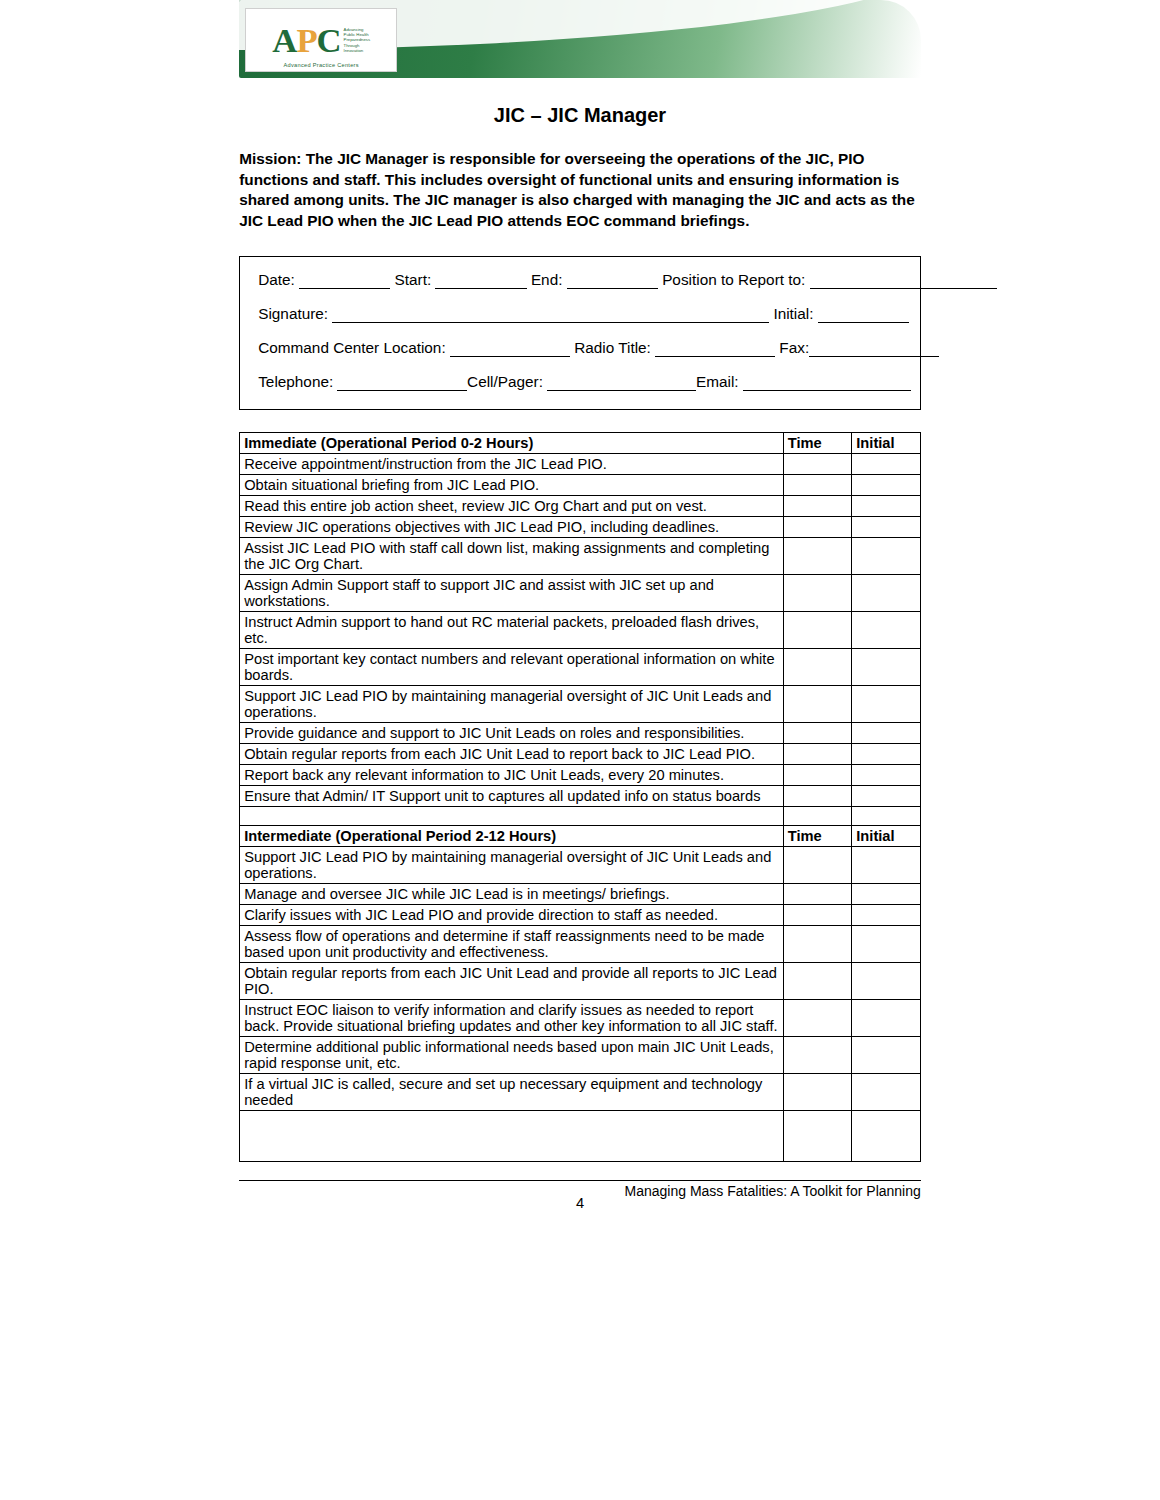APC
Advancing
Public Health
Preparedness
Through
Innovation
Advanced Practice Centers
JIC – JIC Manager
Mission: The JIC Manager is responsible for overseeing the operations of the JIC, PIO functions and staff. This includes oversight of functional units and ensuring information is shared among units. The JIC manager is also charged with managing the JIC and acts as the JIC Lead PIO when the JIC Lead PIO attends EOC command briefings.
Date: Start: End: Position to Report to:
Signature: Initial:
Command Center Location: Radio Title: Fax:
Telephone: Cell/Pager: Email:
| Immediate (Operational Period 0-2 Hours) | Time | Initial |
| --- | --- | --- |
| Receive appointment/instruction from the JIC Lead PIO. | | |
| Obtain situational briefing from JIC Lead PIO. | | |
| Read this entire job action sheet, review JIC Org Chart and put on vest. | | |
| Review JIC operations objectives with JIC Lead PIO, including deadlines. | | |
| Assist JIC Lead PIO with staff call down list, making assignments and completing the JIC Org Chart. | | |
| Assign Admin Support staff to support JIC and assist with JIC set up and workstations. | | |
| Instruct Admin support to hand out RC material packets, preloaded flash drives, etc. | | |
| Post important key contact numbers and relevant operational information on white boards. | | |
| Support JIC Lead PIO by maintaining managerial oversight of JIC Unit Leads and operations. | | |
| Provide guidance and support to JIC Unit Leads on roles and responsibilities. | | |
| Obtain regular reports from each JIC Unit Lead to report back to JIC Lead PIO. | | |
| Report back any relevant information to JIC Unit Leads, every 20 minutes. | | |
| Ensure that Admin/ IT Support unit to captures all updated info on status boards | | |
| Intermediate (Operational Period 2-12 Hours) | Time | Initial |
| Support JIC Lead PIO by maintaining managerial oversight of JIC Unit Leads and operations. | | |
| Manage and oversee JIC while JIC Lead is in meetings/ briefings. | | |
| Clarify issues with JIC Lead PIO and provide direction to staff as needed. | | |
| Assess flow of operations and determine if staff reassignments need to be made based upon unit productivity and effectiveness. | | |
| Obtain regular reports from each JIC Unit Lead and provide all reports to JIC Lead PIO. | | |
| Instruct EOC liaison to verify information and clarify issues as needed to report back. Provide situational briefing updates and other key information to all JIC staff. | | |
| Determine additional public informational needs based upon main JIC Unit Leads, rapid response unit, etc. | | |
| If a virtual JIC is called, secure and set up necessary equipment and technology needed | | |
Managing Mass Fatalities: A Toolkit for Planning
4